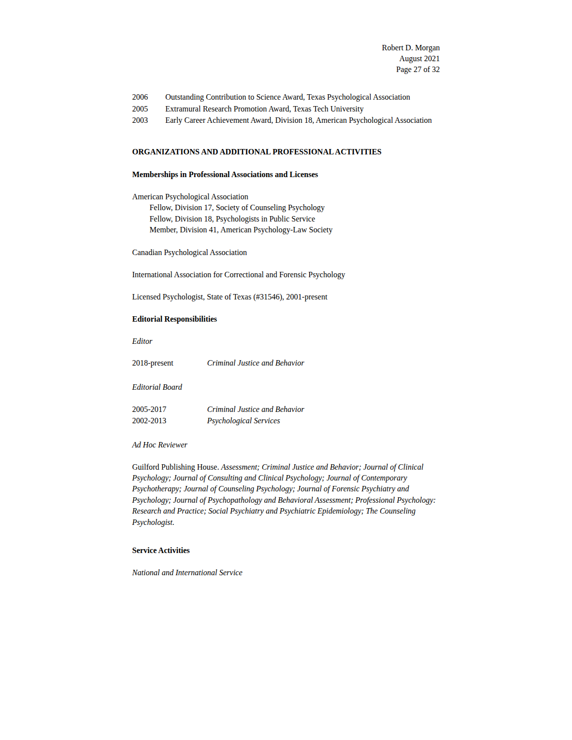Robert D. Morgan
August 2021
Page 27 of 32
2006 Outstanding Contribution to Science Award, Texas Psychological Association
2005 Extramural Research Promotion Award, Texas Tech University
2003 Early Career Achievement Award, Division 18, American Psychological Association
Organizations and Additional Professional Activities
Memberships in Professional Associations and Licenses
American Psychological Association
Fellow, Division 17, Society of Counseling Psychology
Fellow, Division 18, Psychologists in Public Service
Member, Division 41, American Psychology-Law Society
Canadian Psychological Association
International Association for Correctional and Forensic Psychology
Licensed Psychologist, State of Texas (#31546), 2001-present
Editorial Responsibilities
Editor
2018-present Criminal Justice and Behavior
Editorial Board
2005-2017 Criminal Justice and Behavior
2002-2013 Psychological Services
Ad Hoc Reviewer
Guilford Publishing House. Assessment; Criminal Justice and Behavior; Journal of Clinical Psychology; Journal of Consulting and Clinical Psychology; Journal of Contemporary Psychotherapy; Journal of Counseling Psychology; Journal of Forensic Psychiatry and Psychology; Journal of Psychopathology and Behavioral Assessment; Professional Psychology: Research and Practice; Social Psychiatry and Psychiatric Epidemiology; The Counseling Psychologist.
Service Activities
National and International Service